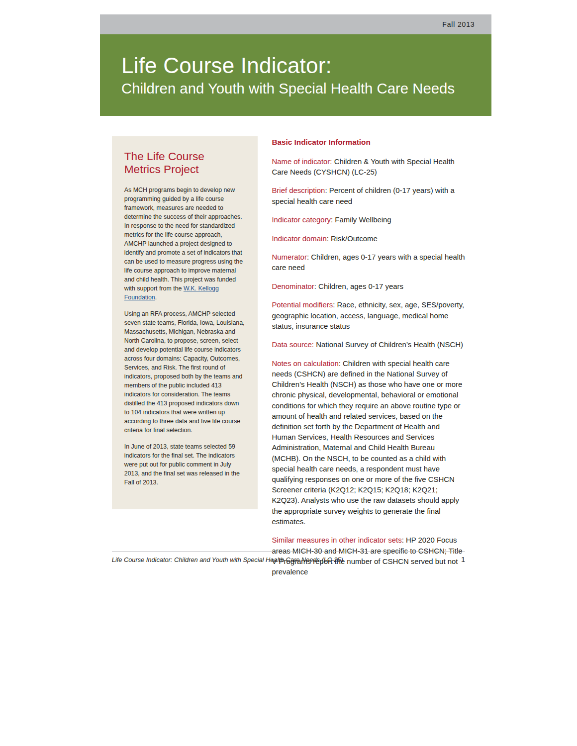Fall 2013
Life Course Indicator:
Children and Youth with Special Health Care Needs
The Life Course
Metrics Project
As MCH programs begin to develop new programming guided by a life course framework, measures are needed to determine the success of their approaches. In response to the need for standardized metrics for the life course approach, AMCHP launched a project designed to identify and promote a set of indicators that can be used to measure progress using the life course approach to improve maternal and child health. This project was funded with support from the W.K. Kellogg Foundation.
Using an RFA process, AMCHP selected seven state teams, Florida, Iowa, Louisiana, Massachusetts, Michigan, Nebraska and North Carolina, to propose, screen, select and develop potential life course indicators across four domains: Capacity, Outcomes, Services, and Risk. The first round of indicators, proposed both by the teams and members of the public included 413 indicators for consideration. The teams distilled the 413 proposed indicators down to 104 indicators that were written up according to three data and five life course criteria for final selection.
In June of 2013, state teams selected 59 indicators for the final set. The indicators were put out for public comment in July 2013, and the final set was released in the Fall of 2013.
Basic Indicator Information
Name of indicator: Children & Youth with Special Health Care Needs (CYSHCN) (LC-25)
Brief description: Percent of children (0-17 years) with a special health care need
Indicator category: Family Wellbeing
Indicator domain: Risk/Outcome
Numerator: Children, ages 0-17 years with a special health care need
Denominator: Children, ages 0-17 years
Potential modifiers: Race, ethnicity, sex, age, SES/poverty, geographic location, access, language, medical home status, insurance status
Data source: National Survey of Children’s Health (NSCH)
Notes on calculation: Children with special health care needs (CSHCN) are defined in the National Survey of Children’s Health (NSCH) as those who have one or more chronic physical, developmental, behavioral or emotional conditions for which they require an above routine type or amount of health and related services, based on the definition set forth by the Department of Health and Human Services, Health Resources and Services Administration, Maternal and Child Health Bureau (MCHB). On the NSCH, to be counted as a child with special health care needs, a respondent must have qualifying responses on one or more of the five CSHCN Screener criteria (K2Q12; K2Q15; K2Q18; K2Q21; K2Q23). Analysts who use the raw datasets should apply the appropriate survey weights to generate the final estimates.
Similar measures in other indicator sets: HP 2020 Focus areas MICH-30 and MICH-31 are specific to CSHCN; Title V Programs report the number of CSHCN served but not prevalence
Life Course Indicator: Children and Youth with Special Health Care Needs (LC-25)
1